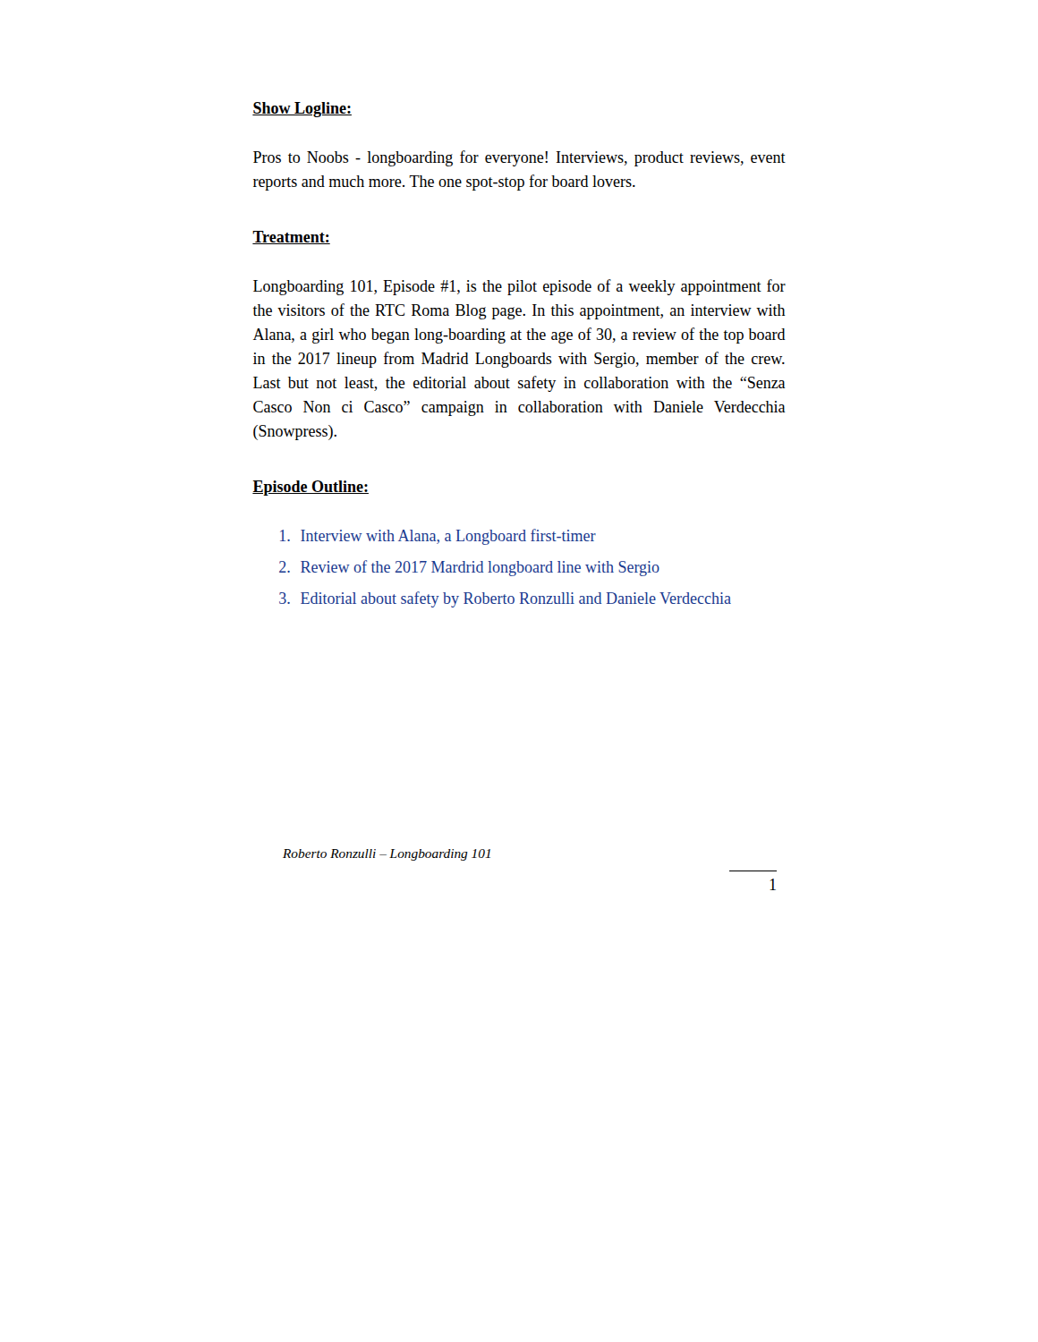Show Logline:
Pros to Noobs - longboarding for everyone! Interviews, product reviews, event reports and much more. The one spot-stop for board lovers.
Treatment:
Longboarding 101, Episode #1, is the pilot episode of a weekly appointment for the visitors of the RTC Roma Blog page. In this appointment, an interview with Alana, a girl who began long-boarding at the age of 30, a review of the top board in the 2017 lineup from Madrid Longboards with Sergio, member of the crew. Last but not least, the editorial about safety in collaboration with the “Senza Casco Non ci Casco” campaign in collaboration with Daniele Verdecchia (Snowpress).
Episode Outline:
Interview with Alana, a Longboard first-timer
Review of the 2017 Mardrid longboard line with Sergio
Editorial about safety by Roberto Ronzulli and Daniele Verdecchia
Roberto Ronzulli – Longboarding 101
1